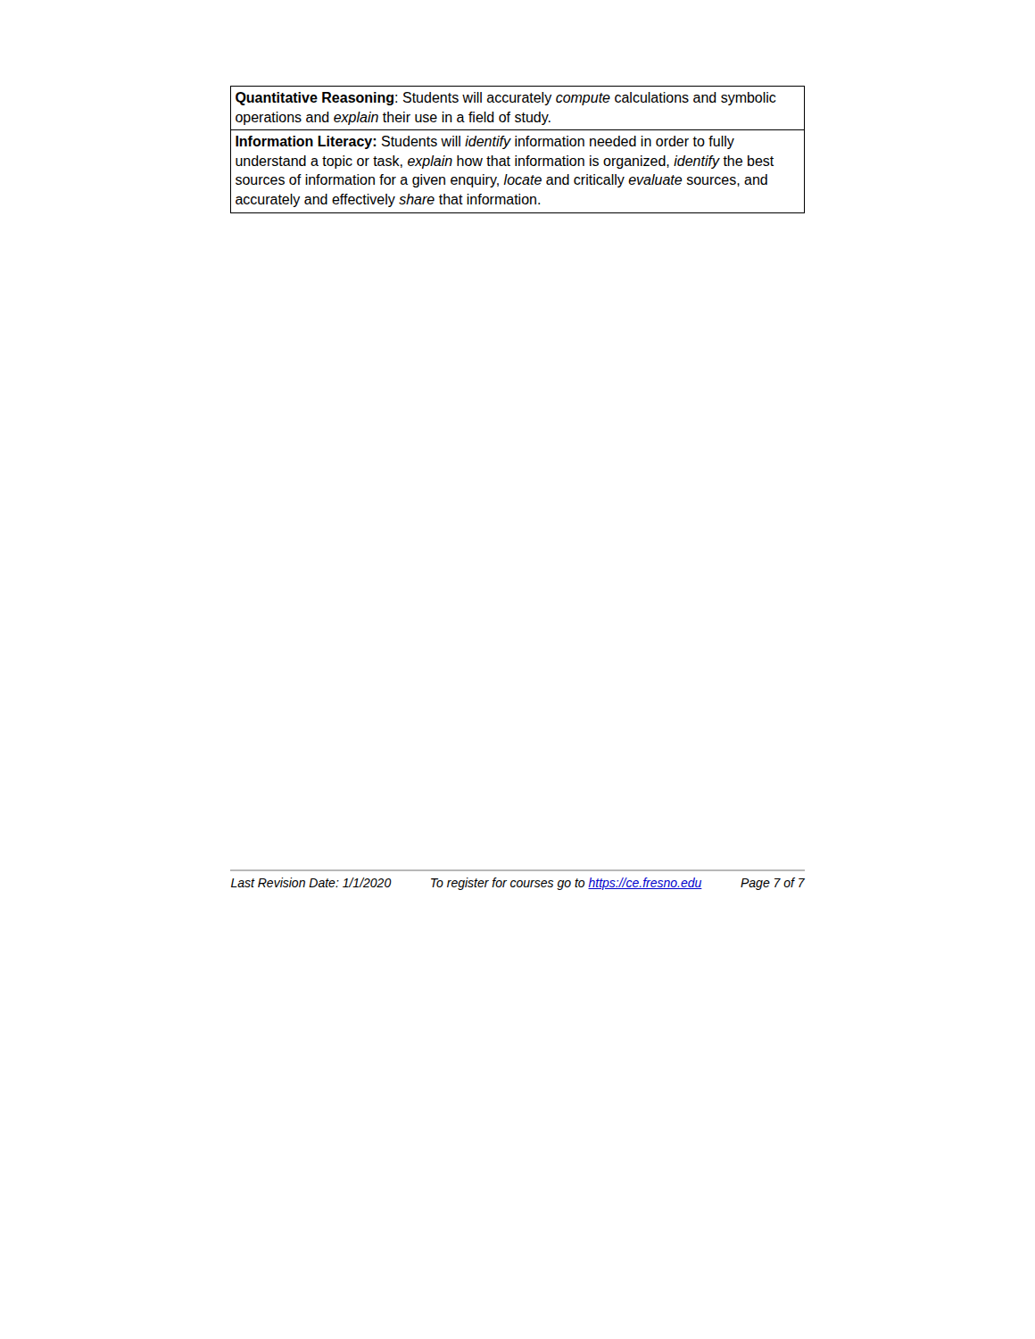| Quantitative Reasoning : Students will accurately compute calculations and symbolic operations and explain their use in a field of study. |
| Information Literacy: Students will identify information needed in order to fully understand a topic or task, explain how that information is organized, identify the best sources of information for a given enquiry, locate and critically evaluate sources, and accurately and effectively share that information. |
Last Revision Date: 1/1/2020 To register for courses go to https://ce.fresno.edu Page 7 of 7